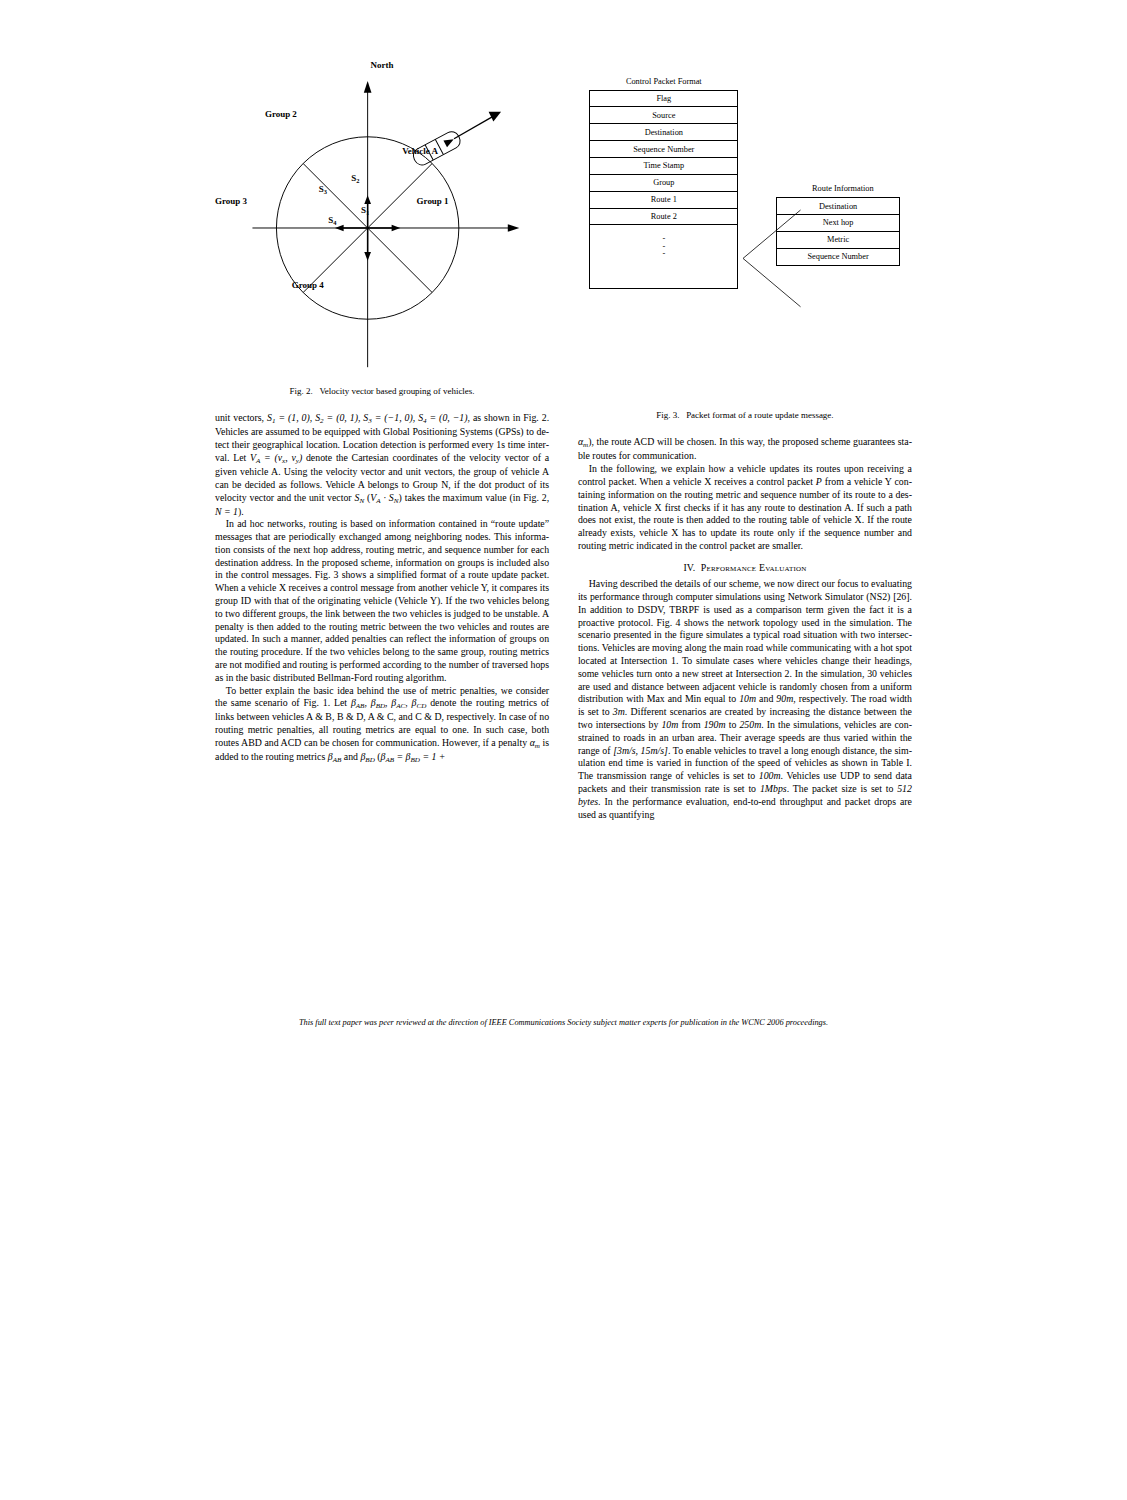North Group 2 Group 3 Group 1 Group 4 Vehicle A S2 S1 S3 S4
Fig. 2. Velocity vector based grouping of vehicles.
unit vectors, S1 = (1, 0), S2 = (0, 1), S3 = (−1, 0), S4 = (0, −1), as shown in Fig. 2. Vehicles are assumed to be equipped with Global Positioning Systems (GPSs) to detect their geographical location. Location detection is performed every 1s time interval. Let VA = (vx, vy) denote the Cartesian coordinates of the velocity vector of a given vehicle A. Using the velocity vector and unit vectors, the group of vehicle A can be decided as follows. Vehicle A belongs to Group N, if the dot product of its velocity vector and the unit vector SN (VA · SN) takes the maximum value (in Fig. 2, N = 1).
In ad hoc networks, routing is based on information contained in “route update” messages that are periodically exchanged among neighboring nodes. This information consists of the next hop address, routing metric, and sequence number for each destination address. In the proposed scheme, information on groups is included also in the control messages. Fig. 3 shows a simplified format of a route update packet. When a vehicle X receives a control message from another vehicle Y, it compares its group ID with that of the originating vehicle (Vehicle Y). If the two vehicles belong to two different groups, the link between the two vehicles is judged to be unstable. A penalty is then added to the routing metric between the two vehicles and routes are updated. In such a manner, added penalties can reflect the information of groups on the routing procedure. If the two vehicles belong to the same group, routing metrics are not modified and routing is performed according to the number of traversed hops as in the basic distributed Bellman-Ford routing algorithm.
To better explain the basic idea behind the use of metric penalties, we consider the same scenario of Fig. 1. Let βAB, βBD, βAC, βCD denote the routing metrics of links between vehicles A & B, B & D, A & C, and C & D, respectively. In case of no routing metric penalties, all routing metrics are equal to one. In such case, both routes ABD and ACD can be chosen for communication. However, if a penalty αm is added to the routing metrics βAB and βBD (βAB = βBD = 1 +
Control Packet Format
| Flag |
| Source |
| Destination |
| Sequence Number |
| Time Stamp |
| Group |
| Route 1 |
| Route 2 |
| - - - |
Route Information
| Destination |
| Next hop |
| Metric |
| Sequence Number |
Fig. 3. Packet format of a route update message.
αm), the route ACD will be chosen. In this way, the proposed scheme guarantees stable routes for communication.
In the following, we explain how a vehicle updates its routes upon receiving a control packet. When a vehicle X receives a control packet P from a vehicle Y containing information on the routing metric and sequence number of its route to a destination A, vehicle X first checks if it has any route to destination A. If such a path does not exist, the route is then added to the routing table of vehicle X. If the route already exists, vehicle X has to update its route only if the sequence number and routing metric indicated in the control packet are smaller.
IV. Performance Evaluation
Having described the details of our scheme, we now direct our focus to evaluating its performance through computer simulations using Network Simulator (NS2) [26]. In addition to DSDV, TBRPF is used as a comparison term given the fact it is a proactive protocol. Fig. 4 shows the network topology used in the simulation. The scenario presented in the figure simulates a typical road situation with two intersections. Vehicles are moving along the main road while communicating with a hot spot located at Intersection 1. To simulate cases where vehicles change their headings, some vehicles turn onto a new street at Intersection 2. In the simulation, 30 vehicles are used and distance between adjacent vehicle is randomly chosen from a uniform distribution with Max and Min equal to 10m and 90m, respectively. The road width is set to 3m. Different scenarios are created by increasing the distance between the two intersections by 10m from 190m to 250m. In the simulations, vehicles are constrained to roads in an urban area. Their average speeds are thus varied within the range of [3m/s, 15m/s]. To enable vehicles to travel a long enough distance, the simulation end time is varied in function of the speed of vehicles as shown in Table I. The transmission range of vehicles is set to 100m. Vehicles use UDP to send data packets and their transmission rate is set to 1Mbps. The packet size is set to 512 bytes. In the performance evaluation, end-to-end throughput and packet drops are used as quantifying
This full text paper was peer reviewed at the direction of IEEE Communications Society subject matter experts for publication in the WCNC 2006 proceedings.